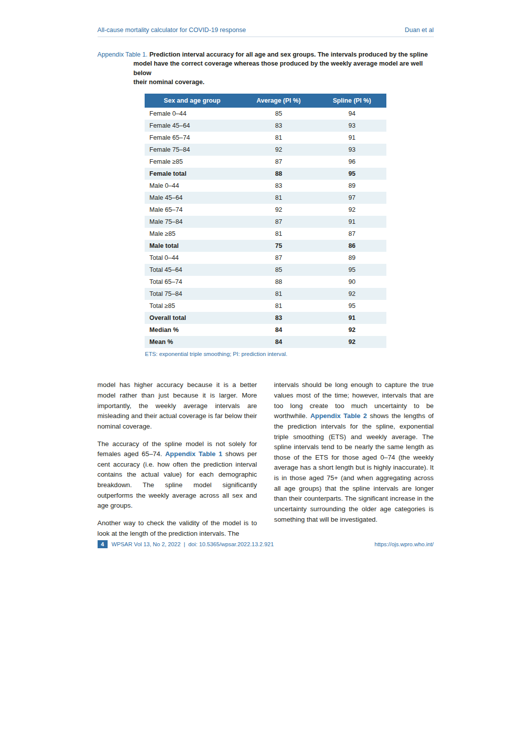All-cause mortality calculator for COVID-19 response Duan et al
Appendix Table 1. Prediction interval accuracy for all age and sex groups. The intervals produced by the spline model have the correct coverage whereas those produced by the weekly average model are well below their nominal coverage.
| Sex and age group | Average (PI %) | Spline (PI %) |
| --- | --- | --- |
| Female 0–44 | 85 | 94 |
| Female 45–64 | 83 | 93 |
| Female 65–74 | 81 | 91 |
| Female 75–84 | 92 | 93 |
| Female ≥85 | 87 | 96 |
| Female total | 88 | 95 |
| Male 0–44 | 83 | 89 |
| Male 45–64 | 81 | 97 |
| Male 65–74 | 92 | 92 |
| Male 75–84 | 87 | 91 |
| Male ≥85 | 81 | 87 |
| Male total | 75 | 86 |
| Total 0–44 | 87 | 89 |
| Total 45–64 | 85 | 95 |
| Total 65–74 | 88 | 90 |
| Total 75–84 | 81 | 92 |
| Total ≥85 | 81 | 95 |
| Overall total | 83 | 91 |
| Median % | 84 | 92 |
| Mean % | 84 | 92 |
ETS: exponential triple smoothing; PI: prediction interval.
model has higher accuracy because it is a better model rather than just because it is larger. More importantly, the weekly average intervals are misleading and their actual coverage is far below their nominal coverage.
The accuracy of the spline model is not solely for females aged 65–74. Appendix Table 1 shows per cent accuracy (i.e. how often the prediction interval contains the actual value) for each demographic breakdown. The spline model significantly outperforms the weekly average across all sex and age groups.
Another way to check the validity of the model is to look at the length of the prediction intervals. The
intervals should be long enough to capture the true values most of the time; however, intervals that are too long create too much uncertainty to be worthwhile. Appendix Table 2 shows the lengths of the prediction intervals for the spline, exponential triple smoothing (ETS) and weekly average. The spline intervals tend to be nearly the same length as those of the ETS for those aged 0–74 (the weekly average has a short length but is highly inaccurate). It is in those aged 75+ (and when aggregating across all age groups) that the spline intervals are longer than their counterparts. The significant increase in the uncertainty surrounding the older age categories is something that will be investigated.
4 WPSAR Vol 13, No 2, 2022 | doi: 10.5365/wpsar.2022.13.2.921
https://ojs.wpro.who.int/